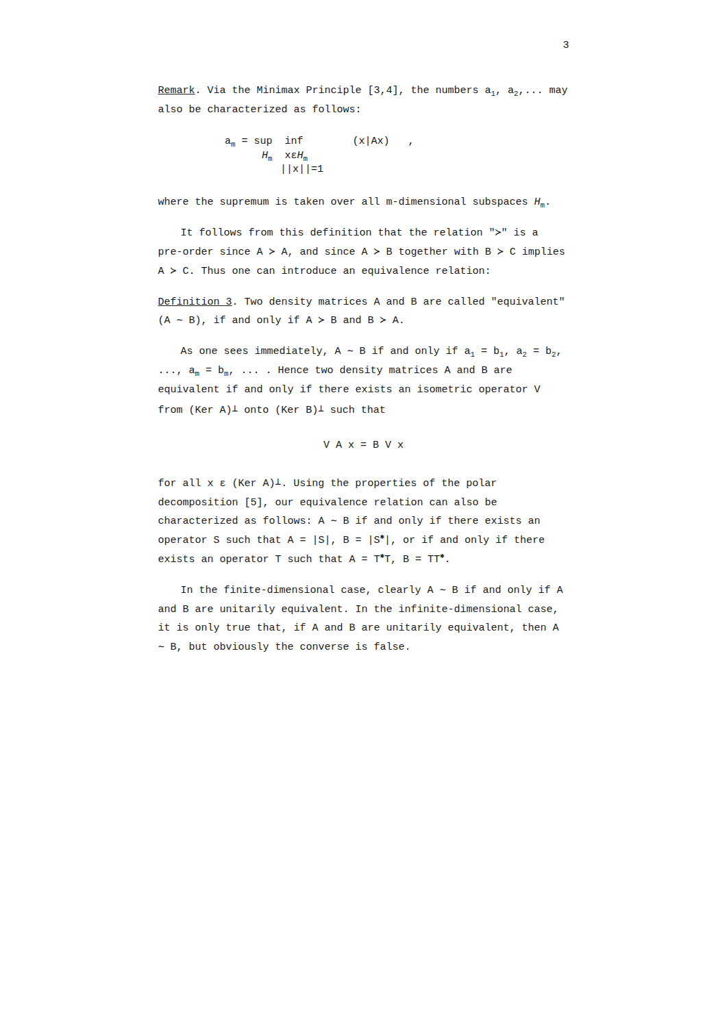3
Remark. Via the Minimax Principle [3,4], the numbers a1, a2,... may also be characterized as follows:
am = sup inf (x|Ax) ,
Hm xεHm
||x||=1
where the supremum is taken over all m-dimensional subspaces Hm.
It follows from this definition that the relation "≻" is a pre-order since A ≻ A, and since A ≻ B together with B ≻ C implies A ≻ C. Thus one can introduce an equivalence relation:
Definition 3. Two density matrices A and B are called "equivalent" (A ∼ B), if and only if A ≻ B and B ≻ A.
As one sees immediately, A ∼ B if and only if a1 = b1, a2 = b2, ..., am = bm, ... . Hence two density matrices A and B are equivalent if and only if there exists an isometric operator V from (Ker A)⊥ onto (Ker B)⊥ such that
V A x = B V x
for all x ε (Ker A)⊥. Using the properties of the polar decomposition [5], our equivalence relation can also be characterized as follows: A ∼ B if and only if there exists an operator S such that A = |S|, B = |S✱|, or if and only if there exists an operator T such that A = T✱T, B = TT✱.
In the finite-dimensional case, clearly A ∼ B if and only if A and B are unitarily equivalent. In the infinite-dimensional case, it is only true that, if A and B are unitarily equivalent, then A ∼ B, but obviously the converse is false.